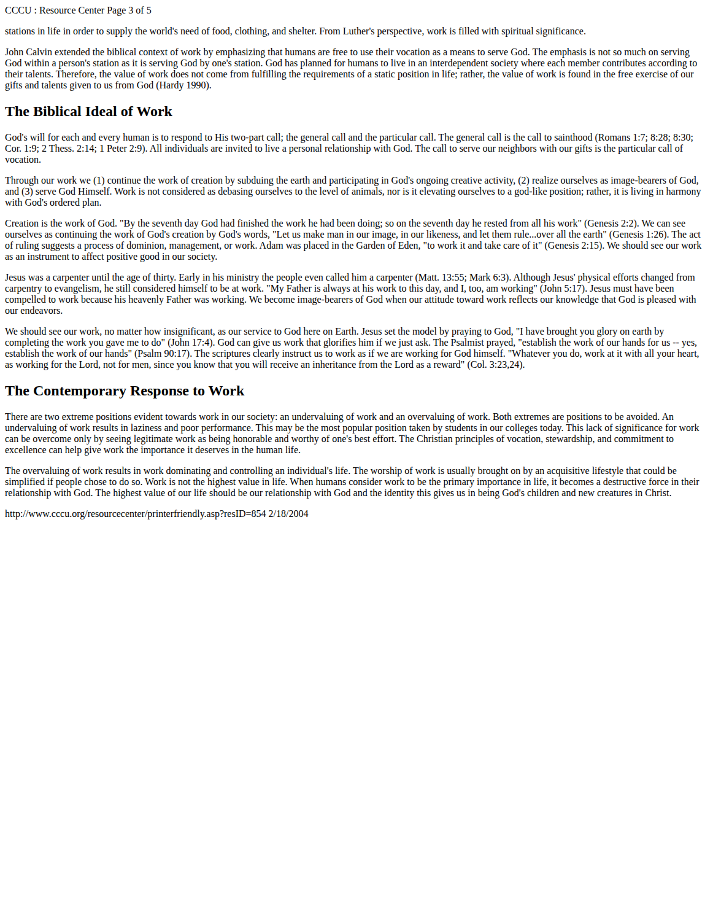CCCU : Resource Center Page 3 of 5
stations in life in order to supply the world's need of food, clothing, and shelter. From Luther's perspective, work is filled with spiritual significance.
John Calvin extended the biblical context of work by emphasizing that humans are free to use their vocation as a means to serve God. The emphasis is not so much on serving God within a person's station as it is serving God by one's station. God has planned for humans to live in an interdependent society where each member contributes according to their talents. Therefore, the value of work does not come from fulfilling the requirements of a static position in life; rather, the value of work is found in the free exercise of our gifts and talents given to us from God (Hardy 1990).
The Biblical Ideal of Work
God's will for each and every human is to respond to His two-part call; the general call and the particular call. The general call is the call to sainthood (Romans 1:7; 8:28; 8:30; Cor. 1:9; 2 Thess. 2:14; 1 Peter 2:9). All individuals are invited to live a personal relationship with God. The call to serve our neighbors with our gifts is the particular call of vocation.
Through our work we (1) continue the work of creation by subduing the earth and participating in God's ongoing creative activity, (2) realize ourselves as image-bearers of God, and (3) serve God Himself. Work is not considered as debasing ourselves to the level of animals, nor is it elevating ourselves to a god-like position; rather, it is living in harmony with God's ordered plan.
Creation is the work of God. "By the seventh day God had finished the work he had been doing; so on the seventh day he rested from all his work" (Genesis 2:2). We can see ourselves as continuing the work of God's creation by God's words, "Let us make man in our image, in our likeness, and let them rule...over all the earth" (Genesis 1:26). The act of ruling suggests a process of dominion, management, or work. Adam was placed in the Garden of Eden, "to work it and take care of it" (Genesis 2:15). We should see our work as an instrument to affect positive good in our society.
Jesus was a carpenter until the age of thirty. Early in his ministry the people even called him a carpenter (Matt. 13:55; Mark 6:3). Although Jesus' physical efforts changed from carpentry to evangelism, he still considered himself to be at work. "My Father is always at his work to this day, and I, too, am working" (John 5:17). Jesus must have been compelled to work because his heavenly Father was working. We become image-bearers of God when our attitude toward work reflects our knowledge that God is pleased with our endeavors.
We should see our work, no matter how insignificant, as our service to God here on Earth. Jesus set the model by praying to God, "I have brought you glory on earth by completing the work you gave me to do" (John 17:4). God can give us work that glorifies him if we just ask. The Psalmist prayed, "establish the work of our hands for us -- yes, establish the work of our hands" (Psalm 90:17). The scriptures clearly instruct us to work as if we are working for God himself. "Whatever you do, work at it with all your heart, as working for the Lord, not for men, since you know that you will receive an inheritance from the Lord as a reward" (Col. 3:23,24).
The Contemporary Response to Work
There are two extreme positions evident towards work in our society: an undervaluing of work and an overvaluing of work. Both extremes are positions to be avoided. An undervaluing of work results in laziness and poor performance. This may be the most popular position taken by students in our colleges today. This lack of significance for work can be overcome only by seeing legitimate work as being honorable and worthy of one's best effort. The Christian principles of vocation, stewardship, and commitment to excellence can help give work the importance it deserves in the human life.
The overvaluing of work results in work dominating and controlling an individual's life. The worship of work is usually brought on by an acquisitive lifestyle that could be simplified if people chose to do so. Work is not the highest value in life. When humans consider work to be the primary importance in life, it becomes a destructive force in their relationship with God. The highest value of our life should be our relationship with God and the identity this gives us in being God's children and new creatures in Christ.
http://www.cccu.org/resourcecenter/printerfriendly.asp?resID=854 2/18/2004